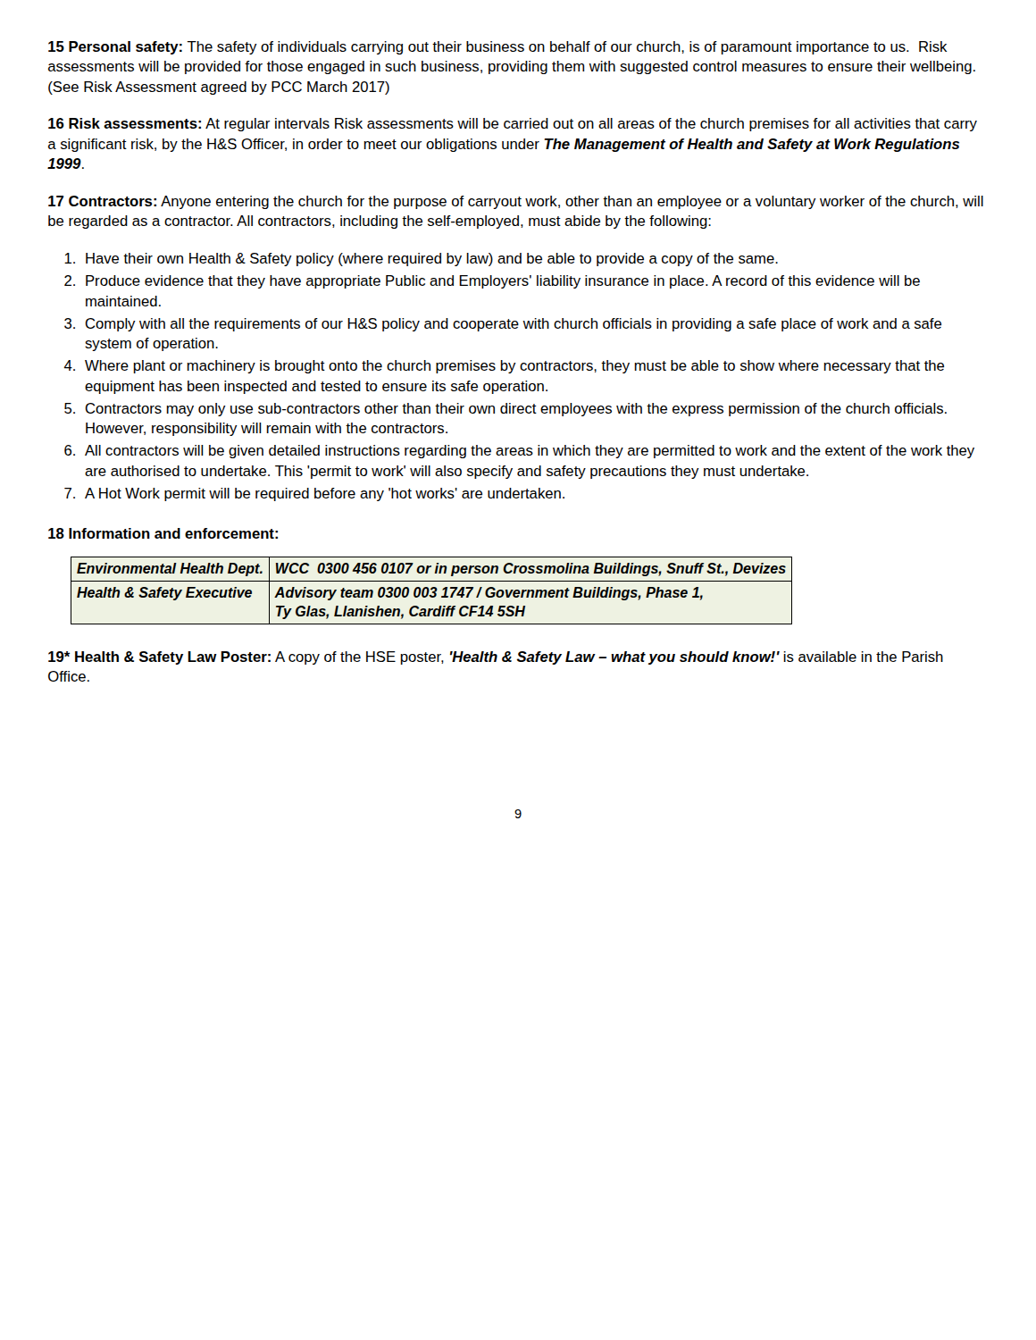15 Personal safety: The safety of individuals carrying out their business on behalf of our church, is of paramount importance to us. Risk assessments will be provided for those engaged in such business, providing them with suggested control measures to ensure their wellbeing. (See Risk Assessment agreed by PCC March 2017)
16 Risk assessments: At regular intervals Risk assessments will be carried out on all areas of the church premises for all activities that carry a significant risk, by the H&S Officer, in order to meet our obligations under The Management of Health and Safety at Work Regulations 1999.
17 Contractors: Anyone entering the church for the purpose of carryout work, other than an employee or a voluntary worker of the church, will be regarded as a contractor. All contractors, including the self-employed, must abide by the following:
Have their own Health & Safety policy (where required by law) and be able to provide a copy of the same.
Produce evidence that they have appropriate Public and Employers' liability insurance in place. A record of this evidence will be maintained.
Comply with all the requirements of our H&S policy and cooperate with church officials in providing a safe place of work and a safe system of operation.
Where plant or machinery is brought onto the church premises by contractors, they must be able to show where necessary that the equipment has been inspected and tested to ensure its safe operation.
Contractors may only use sub-contractors other than their own direct employees with the express permission of the church officials. However, responsibility will remain with the contractors.
All contractors will be given detailed instructions regarding the areas in which they are permitted to work and the extent of the work they are authorised to undertake. This 'permit to work' will also specify and safety precautions they must undertake.
A Hot Work permit will be required before any 'hot works' are undertaken.
18 Information and enforcement:
| Environmental Health Dept. | WCC 0300 456 0107 or in person Crossmolina Buildings, Snuff St., Devizes |
| Health & Safety Executive | Advisory team 0300 003 1747 / Government Buildings, Phase 1, Ty Glas, Llanishen, Cardiff CF14 5SH |
19* Health & Safety Law Poster: A copy of the HSE poster, 'Health & Safety Law – what you should know!' is available in the Parish Office.
9